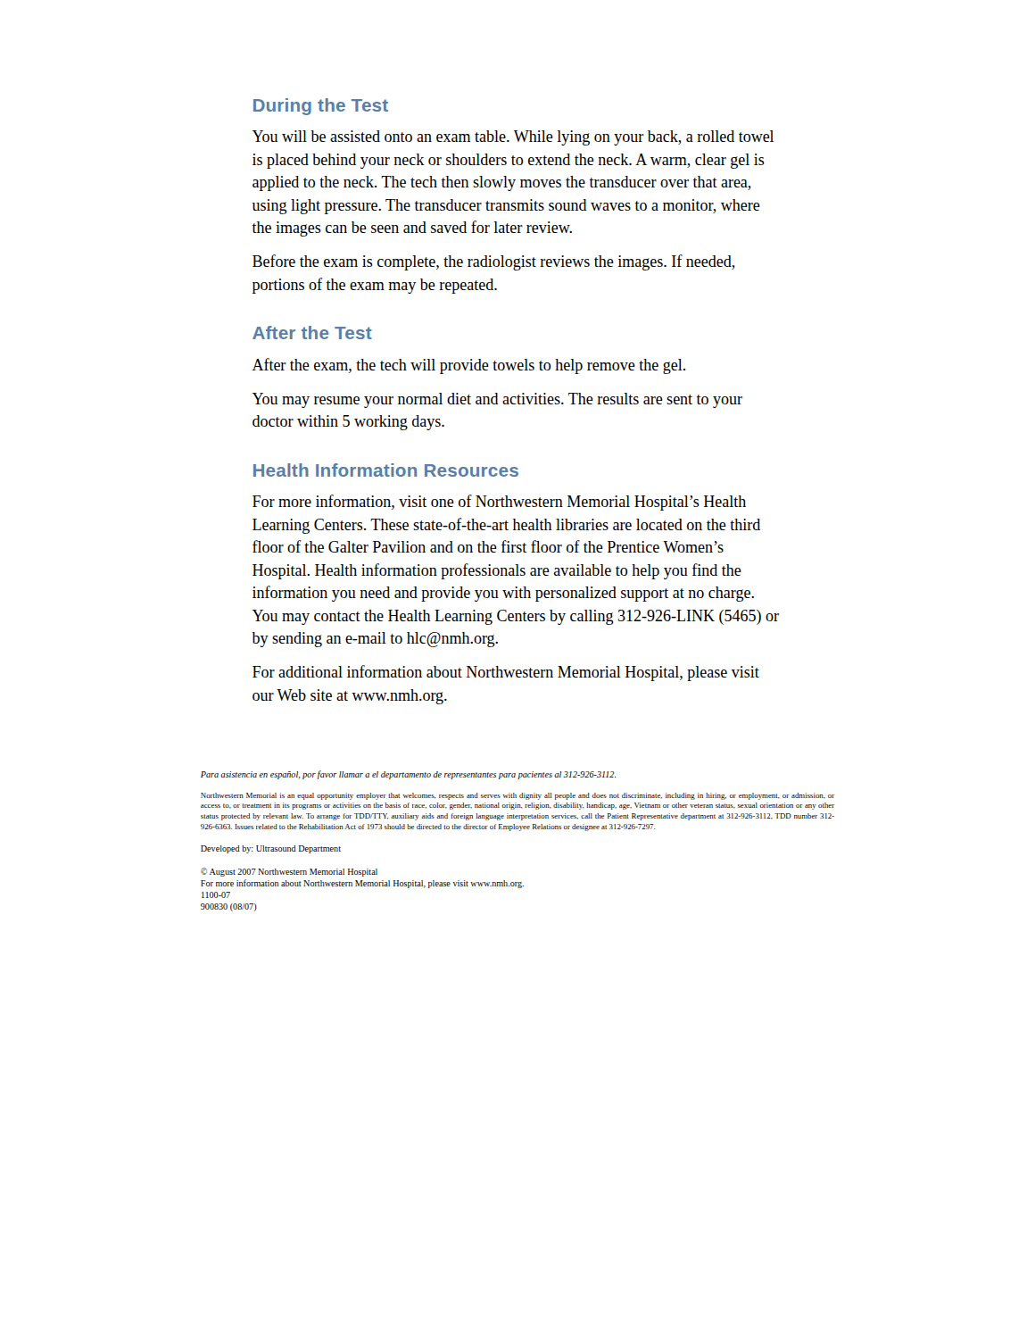During the Test
You will be assisted onto an exam table. While lying on your back, a rolled towel is placed behind your neck or shoulders to extend the neck. A warm, clear gel is applied to the neck. The tech then slowly moves the transducer over that area, using light pressure. The transducer transmits sound waves to a monitor, where the images can be seen and saved for later review.
Before the exam is complete, the radiologist reviews the images. If needed, portions of the exam may be repeated.
After the Test
After the exam, the tech will provide towels to help remove the gel.
You may resume your normal diet and activities. The results are sent to your doctor within 5 working days.
Health Information Resources
For more information, visit one of Northwestern Memorial Hospital’s Health Learning Centers. These state-of-the-art health libraries are located on the third floor of the Galter Pavilion and on the first floor of the Prentice Women’s Hospital. Health information professionals are available to help you find the information you need and provide you with personalized support at no charge. You may contact the Health Learning Centers by calling 312-926-LINK (5465) or by sending an e-mail to hlc@nmh.org.
For additional information about Northwestern Memorial Hospital, please visit our Web site at www.nmh.org.
Para asistencia en español, por favor llamar a el departamento de representantes para pacientes al 312-926-3112.
Northwestern Memorial is an equal opportunity employer that welcomes, respects and serves with dignity all people and does not discriminate, including in hiring, or employment, or admission, or access to, or treatment in its programs or activities on the basis of race, color, gender, national origin, religion, disability, handicap, age, Vietnam or other veteran status, sexual orientation or any other status protected by relevant law. To arrange for TDD/TTY, auxiliary aids and foreign language interpretation services, call the Patient Representative department at 312-926-3112, TDD number 312-926-6363. Issues related to the Rehabilitation Act of 1973 should be directed to the director of Employee Relations or designee at 312-926-7297.
Developed by: Ultrasound Department
© August 2007 Northwestern Memorial Hospital
For more information about Northwestern Memorial Hospital, please visit www.nmh.org.
1100-07
900830 (08/07)